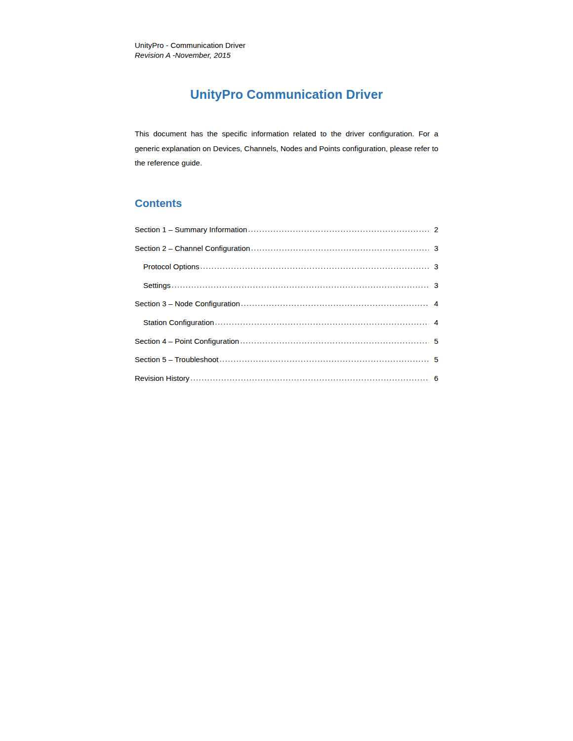UnityPro - Communication Driver
Revision A -November, 2015
UnityPro Communication Driver
This document has the specific information related to the driver configuration. For a generic explanation on Devices, Channels, Nodes and Points configuration, please refer to the reference guide.
Contents
Section 1 – Summary Information........................................................................................................... 2
Section 2 – Channel Configuration......................................................................................................... 3
Protocol Options................................................................................................................................. 3
Settings............................................................................................................................................... 3
Section 3 – Node Configuration.............................................................................................................. 4
Station Configuration......................................................................................................................... 4
Section 4 – Point Configuration.............................................................................................................. 5
Section 5 – Troubleshoot....................................................................................................................... 5
Revision History................................................................................................................................. 6